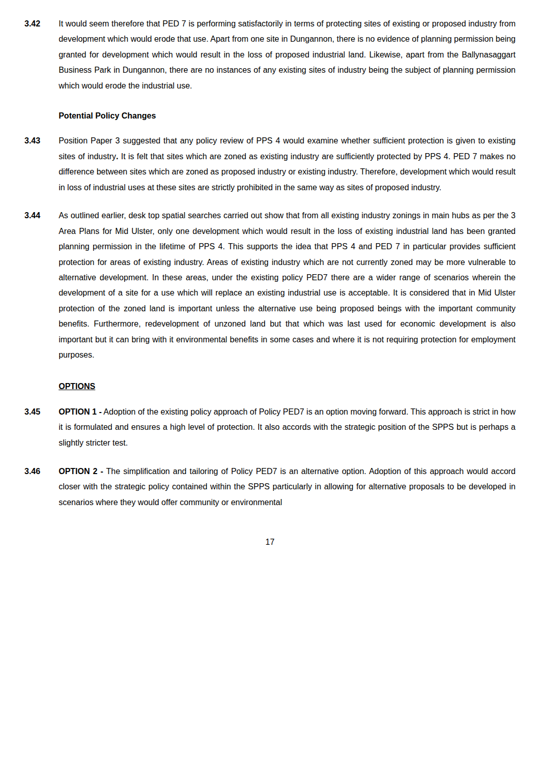3.42
It would seem therefore that PED 7 is performing satisfactorily in terms of protecting sites of existing or proposed industry from development which would erode that use. Apart from one site in Dungannon, there is no evidence of planning permission being granted for development which would result in the loss of proposed industrial land. Likewise, apart from the Ballynasaggart Business Park in Dungannon, there are no instances of any existing sites of industry being the subject of planning permission which would erode the industrial use.
Potential Policy Changes
3.43
Position Paper 3 suggested that any policy review of PPS 4 would examine whether sufficient protection is given to existing sites of industry. It is felt that sites which are zoned as existing industry are sufficiently protected by PPS 4. PED 7 makes no difference between sites which are zoned as proposed industry or existing industry. Therefore, development which would result in loss of industrial uses at these sites are strictly prohibited in the same way as sites of proposed industry.
3.44
As outlined earlier, desk top spatial searches carried out show that from all existing industry zonings in main hubs as per the 3 Area Plans for Mid Ulster, only one development which would result in the loss of existing industrial land has been granted planning permission in the lifetime of PPS 4. This supports the idea that PPS 4 and PED 7 in particular provides sufficient protection for areas of existing industry. Areas of existing industry which are not currently zoned may be more vulnerable to alternative development. In these areas, under the existing policy PED7 there are a wider range of scenarios wherein the development of a site for a use which will replace an existing industrial use is acceptable. It is considered that in Mid Ulster protection of the zoned land is important unless the alternative use being proposed beings with the important community benefits. Furthermore, redevelopment of unzoned land but that which was last used for economic development is also important but it can bring with it environmental benefits in some cases and where it is not requiring protection for employment purposes.
OPTIONS
3.45
OPTION 1 - Adoption of the existing policy approach of Policy PED7 is an option moving forward. This approach is strict in how it is formulated and ensures a high level of protection. It also accords with the strategic position of the SPPS but is perhaps a slightly stricter test.
3.46
OPTION 2 - The simplification and tailoring of Policy PED7 is an alternative option. Adoption of this approach would accord closer with the strategic policy contained within the SPPS particularly in allowing for alternative proposals to be developed in scenarios where they would offer community or environmental
17